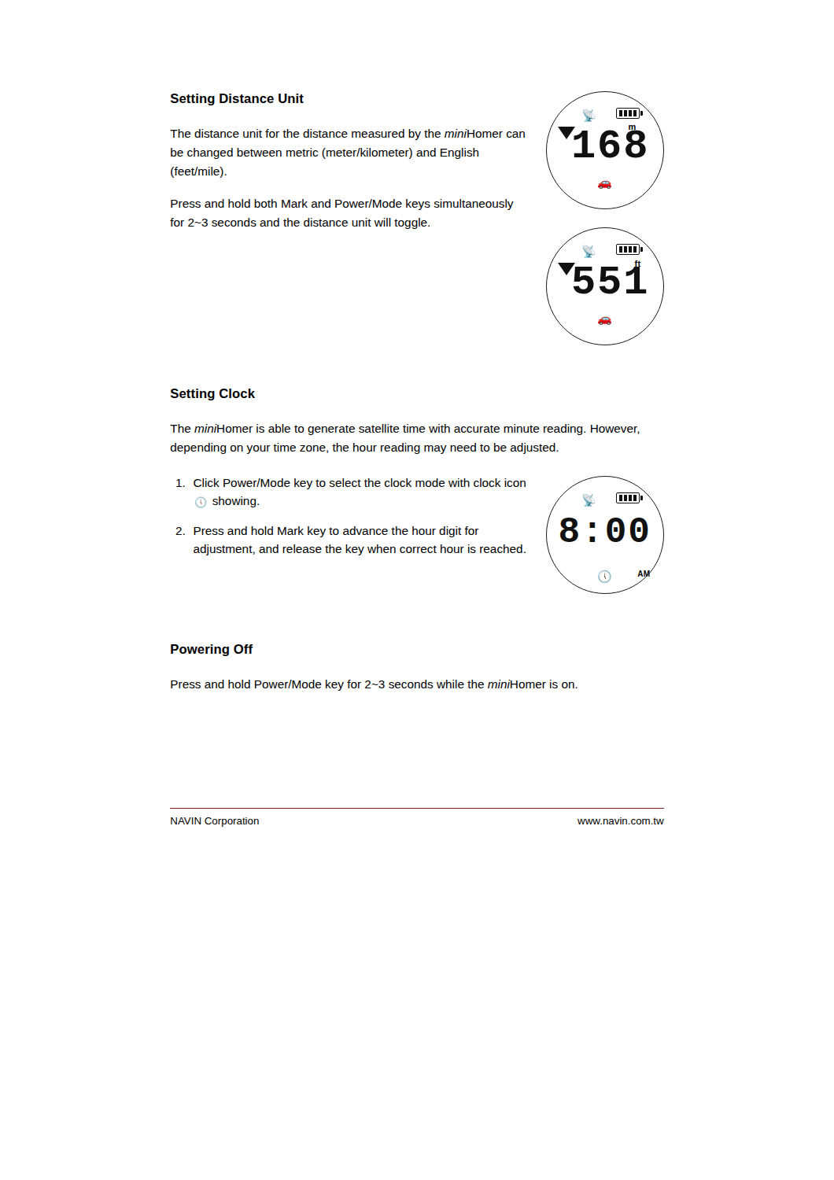📡 m
168
🚗
📡 ft
551
🚗
Setting Distance Unit
The distance unit for the distance measured by the mini Homer can be changed between metric (meter/kilometer) and English (feet/mile).
Press and hold both Mark and Power/Mode keys simultaneously for 2~3 seconds and the distance unit will toggle.
Setting Clock
The mini Homer is able to generate satellite time with accurate minute reading. However, depending on your time zone, the hour reading may need to be adjusted.
📡
8:00
🕔
AM
Click Power/Mode key to select the clock mode with clock icon 🕔 showing.
Press and hold Mark key to advance the hour digit for adjustment, and release the key when correct hour is reached.
Powering Off
Press and hold Power/Mode key for 2~3 seconds while the mini Homer is on.
NAVIN Corporation www.navin.com.tw